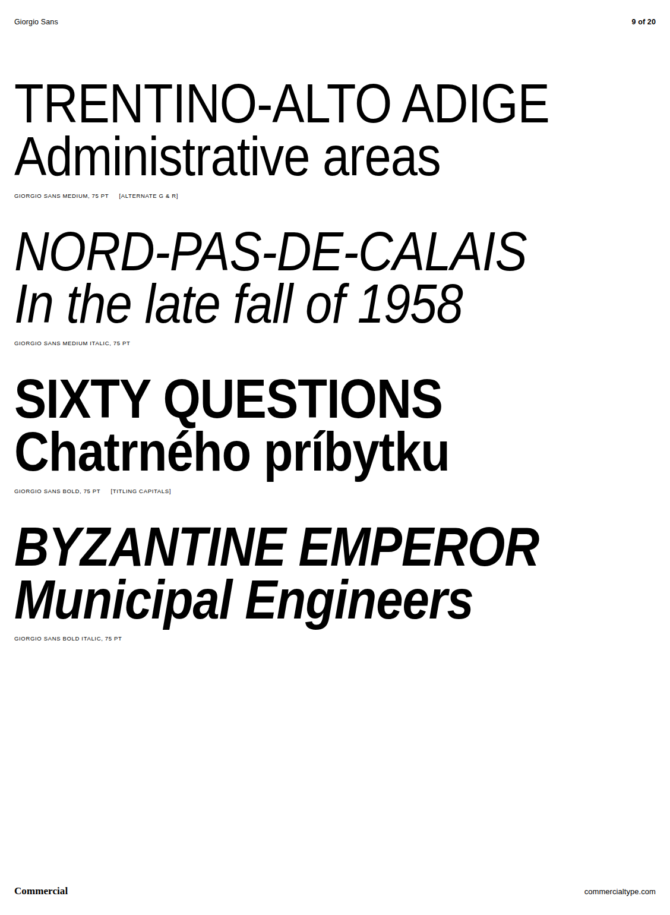Giorgio Sans 9 of 20
Trentino-Alto Adige Administrative areas
Giorgio Sans Medium, 75 Pt [Alternate G & R]
Nord-Pas-de-Calais In the late fall of 1958
Giorgio Sans Medium Italic, 75 Pt
Sixty Questions Chatrného príbytku
Giorgio Sans Bold, 75 Pt [Titling Capitals]
Byzantine Emperor Municipal Engineers
Giorgio Sans Bold Italic, 75 Pt
Commercial commercialtype.com